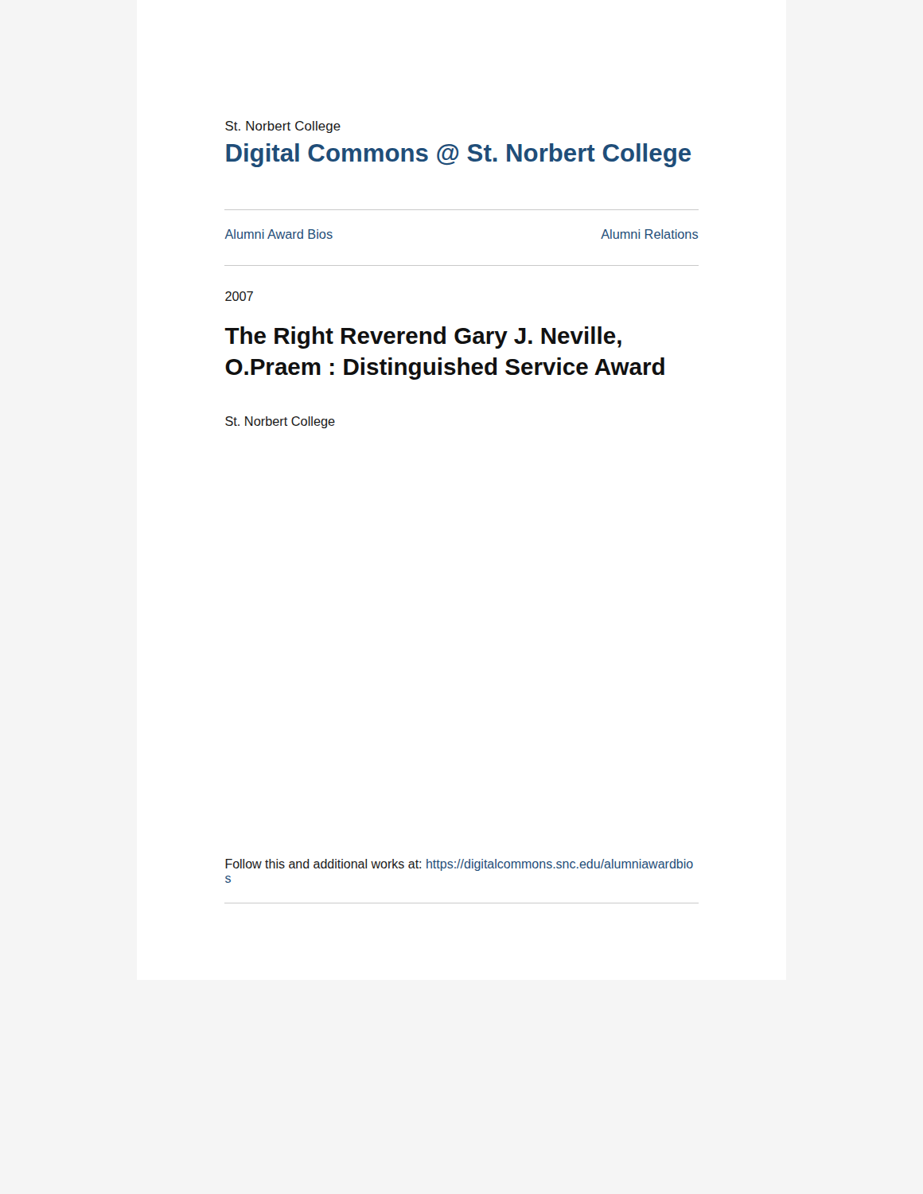St. Norbert College
Digital Commons @ St. Norbert College
Alumni Award Bios Alumni Relations
2007
The Right Reverend Gary J. Neville, O.Praem : Distinguished Service Award
St. Norbert College
Follow this and additional works at: https://digitalcommons.snc.edu/alumniawardbios